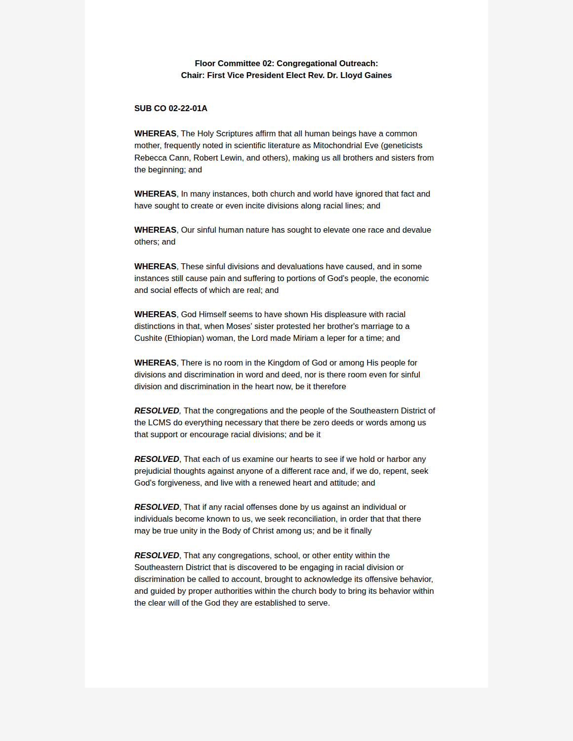Floor Committee 02: Congregational Outreach: Chair: First Vice President Elect Rev. Dr. Lloyd Gaines
SUB CO 02-22-01A
WHEREAS, The Holy Scriptures affirm that all human beings have a common mother, frequently noted in scientific literature as Mitochondrial Eve (geneticists Rebecca Cann, Robert Lewin, and others), making us all brothers and sisters from the beginning; and
WHEREAS, In many instances, both church and world have ignored that fact and have sought to create or even incite divisions along racial lines; and
WHEREAS, Our sinful human nature has sought to elevate one race and devalue others; and
WHEREAS, These sinful divisions and devaluations have caused, and in some instances still cause pain and suffering to portions of God's people, the economic and social effects of which are real; and
WHEREAS, God Himself seems to have shown His displeasure with racial distinctions in that, when Moses' sister protested her brother's marriage to a Cushite (Ethiopian) woman, the Lord made Miriam a leper for a time; and
WHEREAS, There is no room in the Kingdom of God or among His people for divisions and discrimination in word and deed, nor is there room even for sinful division and discrimination in the heart now, be it therefore
RESOLVED, That the congregations and the people of the Southeastern District of the LCMS do everything necessary that there be zero deeds or words among us that support or encourage racial divisions; and be it
RESOLVED, That each of us examine our hearts to see if we hold or harbor any prejudicial thoughts against anyone of a different race and, if we do, repent, seek God's forgiveness, and live with a renewed heart and attitude; and
RESOLVED, That if any racial offenses done by us against an individual or individuals become known to us, we seek reconciliation, in order that that there may be true unity in the Body of Christ among us; and be it finally
RESOLVED, That any congregations, school, or other entity within the Southeastern District that is discovered to be engaging in racial division or discrimination be called to account, brought to acknowledge its offensive behavior, and guided by proper authorities within the church body to bring its behavior within the clear will of the God they are established to serve.